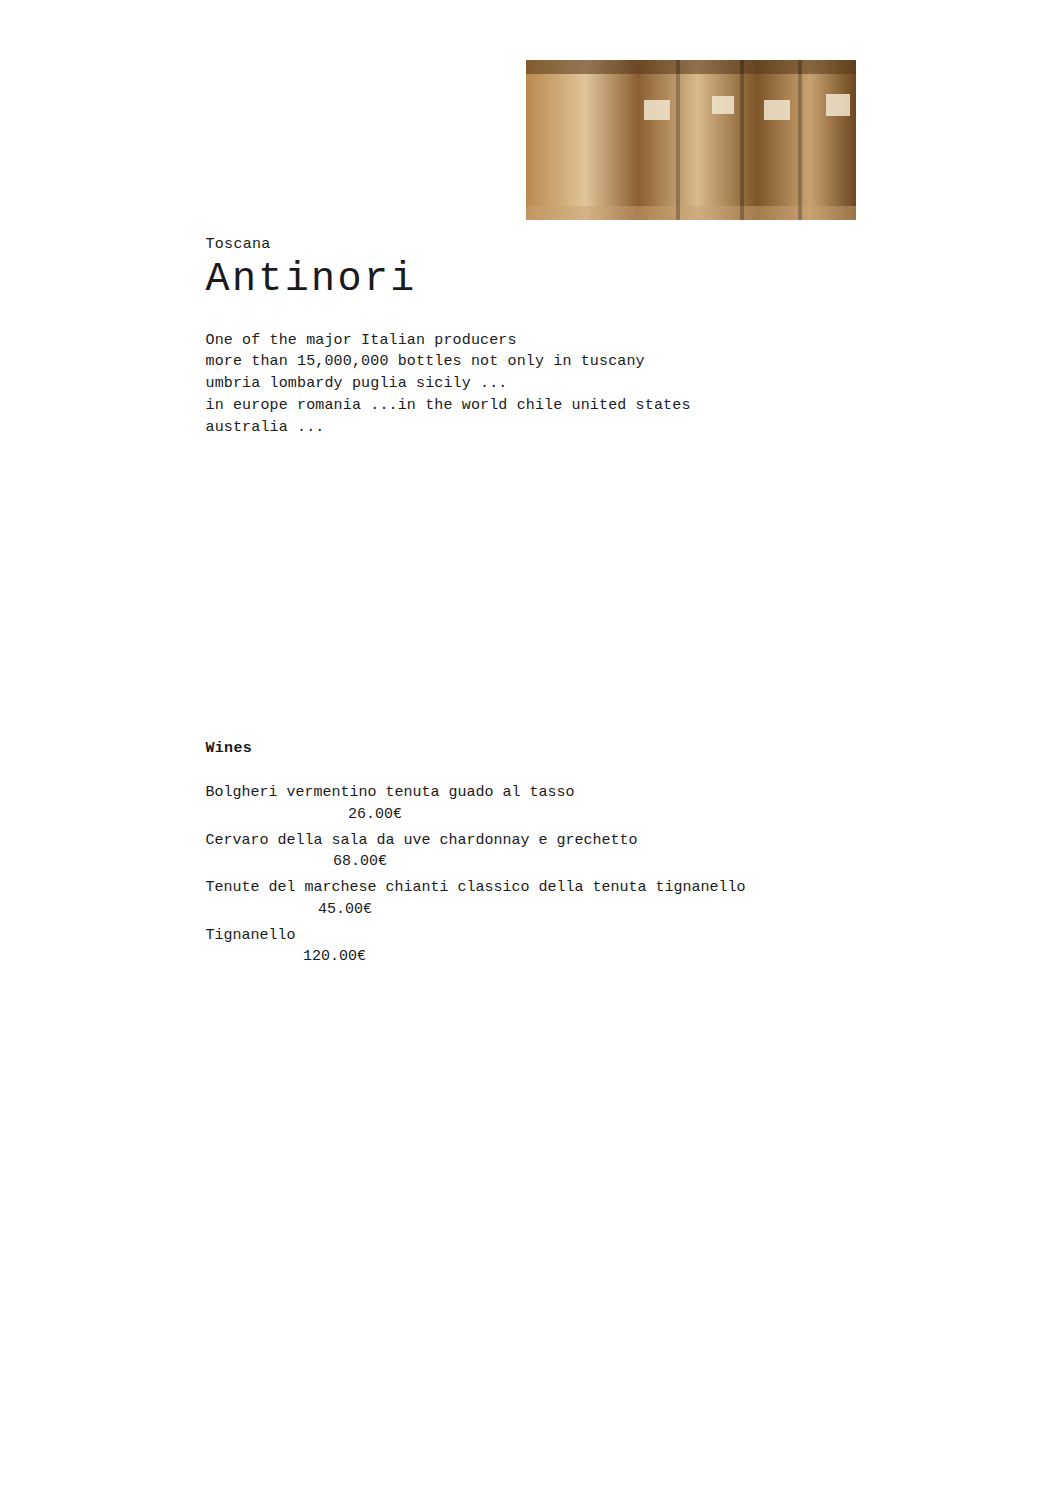Toscana
Antinori
One of the major Italian producers more than 15,000,000 bottles not only in tuscany umbria lombardy puglia sicily ... in europe romania ...in the world chile united states australia ...
Wines
Bolgheri vermentino tenuta guado al tasso 26.00€
Cervaro della sala da uve chardonnay e grechetto 68.00€
Tenute del marchese chianti classico della tenuta tignanello 45.00€
Tignanello 120.00€